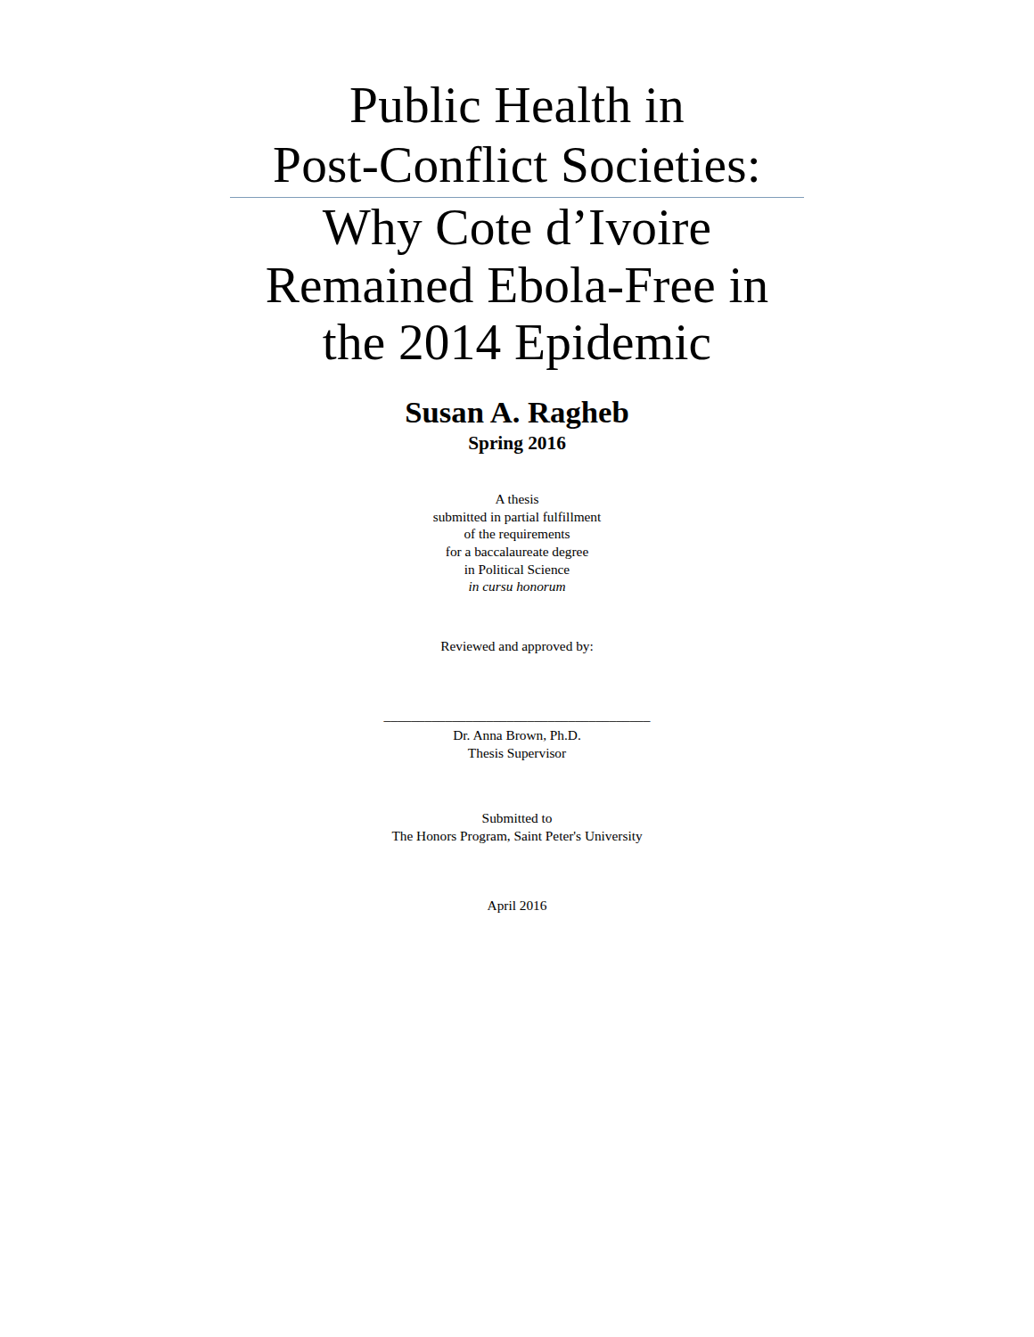Public Health in
Post-Conflict Societies: Why Cote d’Ivoire Remained Ebola-Free in the 2014 Epidemic
Susan A. Ragheb
Spring 2016
A thesis
submitted in partial fulfillment
of the requirements
for a baccalaureate degree
in Political Science
in cursu honorum
Reviewed and approved by:
_______________________________________ Dr. Anna Brown, Ph.D.
Thesis Supervisor
Submitted to
The Honors Program, Saint Peter's University
April 2016